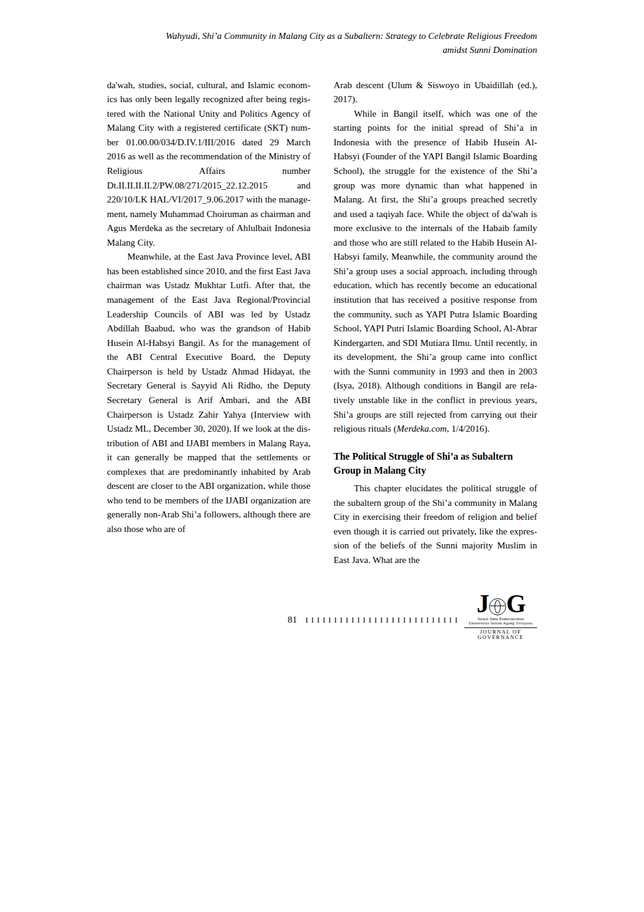Wahyudi, Shi’a Community in Malang City as a Subaltern: Strategy to Celebrate Religious Freedom amidst Sunni Domination
da'wah, studies, social, cultural, and Islamic economics has only been legally recognized after being registered with the National Unity and Politics Agency of Malang City with a registered certificate (SKT) number 01.00.00/034/D.IV.1/III/2016 dated 29 March 2016 as well as the recommendation of the Ministry of Religious Affairs number Dt.II.II.II.II.2/PW.08/271/2015_22.12.2015 and 220/10/LK HAL/VI/2017_9.06.2017 with the management, namely Muhammad Choiruman as chairman and Agus Merdeka as the secretary of Ahlulbait Indonesia Malang City.
Meanwhile, at the East Java Province level, ABI has been established since 2010, and the first East Java chairman was Ustadz Mukhtar Lutfi. After that, the management of the East Java Regional/Provincial Leadership Councils of ABI was led by Ustadz Abdillah Baabud, who was the grandson of Habib Husein Al-Habsyi Bangil. As for the management of the ABI Central Executive Board, the Deputy Chairperson is held by Ustadz Ahmad Hidayat, the Secretary General is Sayyid Ali Ridho, the Deputy Secretary General is Arif Ambari, and the ABI Chairperson is Ustadz Zahir Yahya (Interview with Ustadz ML, December 30, 2020). If we look at the distribution of ABI and IJABI members in Malang Raya, it can generally be mapped that the settlements or complexes that are predominantly inhabited by Arab descent are closer to the ABI organization, while those who tend to be members of the IJABI organization are generally non-Arab Shi’a followers, although there are also those who are of
Arab descent (Ulum & Siswoyo in Ubaidillah (ed.), 2017).
While in Bangil itself, which was one of the starting points for the initial spread of Shi’a in Indonesia with the presence of Habib Husein Al-Habsyi (Founder of the YAPI Bangil Islamic Boarding School), the struggle for the existence of the Shi’a group was more dynamic than what happened in Malang. At first, the Shi’a groups preached secretly and used a taqiyah face. While the object of da'wah is more exclusive to the internals of the Habaib family and those who are still related to the Habib Husein Al-Habsyi family, Meanwhile, the community around the Shi’a group uses a social approach, including through education, which has recently become an educational institution that has received a positive response from the community, such as YAPI Putra Islamic Boarding School, YAPI Putri Islamic Boarding School, Al-Abrar Kindergarten, and SDI Mutiara Ilmu. Until recently, in its development, the Shi’a group came into conflict with the Sunni community in 1993 and then in 2003 (Isya, 2018). Although conditions in Bangil are relatively unstable like in the conflict in previous years, Shi’a groups are still rejected from carrying out their religious rituals (Merdeka.com, 1/4/2016).
The Political Struggle of Shi’a as Subaltern Group in Malang City
This chapter elucidates the political struggle of the subaltern group of the Shi’a community in Malang City in exercising their freedom of religion and belief even though it is carried out privately, like the expression of the beliefs of the Sunni majority Muslim in East Java. What are the
81 I I I I I I I I I I I I I I I I I I I I I I I I I I I
J G Jurnal Ilmu Pemerintahan
Universitas Sultan Ageng Tirtayasa JOURNAL OF GOVERNANCE